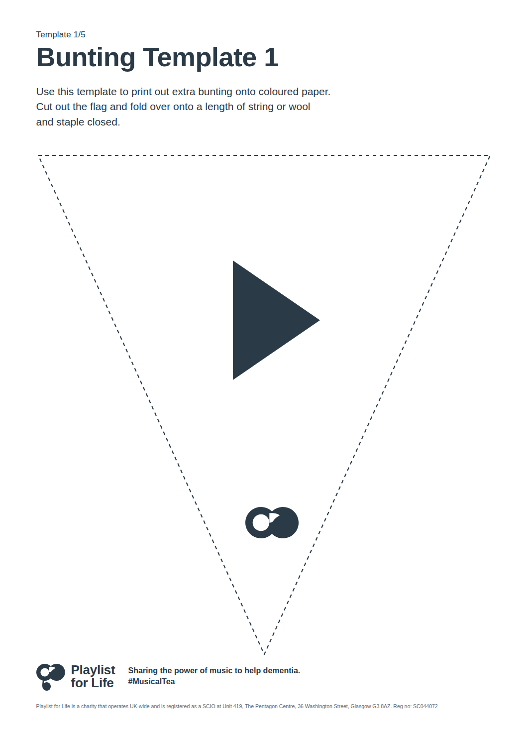Template 1/5
Bunting Template 1
Use this template to print out extra bunting onto coloured paper.
Cut out the flag and fold over onto a length of string or wool
and staple closed.
Playlist
for Life
Sharing the power of music to help dementia.
#MusicalTea
Playlist for Life is a charity that operates UK-wide and is registered as a SCIO at Unit 419, The Pentagon Centre, 36 Washington Street, Glasgow G3 8AZ. Reg no: SC044072